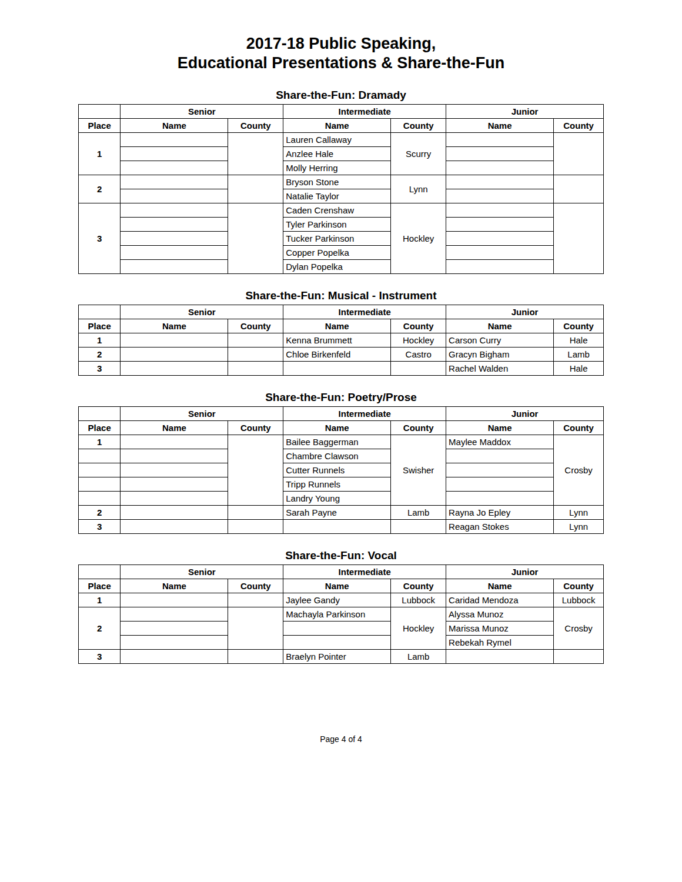2017-18 Public Speaking,
Educational Presentations & Share-the-Fun
Share-the-Fun: Dramady
| | Senior | Intermediate | Junior |
| --- | --- | --- | --- |
| Place | Name | County | Name | County | Name | County |
| 1 | | | Lauren Callaway | Scurry | | |
| | Anzlee Hale | |
| | Molly Herring | |
| 2 | | | Bryson Stone | Lynn | | |
| | Natalie Taylor | |
| 3 | | | Caden Crenshaw | Hockley | | |
| | Tyler Parkinson | |
| | Tucker Parkinson | |
| | Copper Popelka | |
| | Dylan Popelka | |
Share-the-Fun: Musical - Instrument
| | Senior | Intermediate | Junior |
| --- | --- | --- | --- |
| Place | Name | County | Name | County | Name | County |
| 1 | | | Kenna Brummett | Hockley | Carson Curry | Hale |
| 2 | | | Chloe Birkenfeld | Castro | Gracyn Bigham | Lamb |
| 3 | | | | | Rachel Walden | Hale |
Share-the-Fun: Poetry/Prose
| | Senior | Intermediate | Junior |
| --- | --- | --- | --- |
| Place | Name | County | Name | County | Name | County |
| 1 | | | Bailee Baggerman | Swisher | Maylee Maddox | Crosby |
| | | Chambre Clawson | |
| | | Cutter Runnels | |
| | | Tripp Runnels | |
| | | Landry Young | |
| 2 | | | Sarah Payne | Lamb | Rayna Jo Epley | Lynn |
| 3 | | | | | Reagan Stokes | Lynn |
Share-the-Fun: Vocal
| | Senior | Intermediate | Junior |
| --- | --- | --- | --- |
| Place | Name | County | Name | County | Name | County |
| 1 | | | Jaylee Gandy | Lubbock | Caridad Mendoza | Lubbock |
| 2 | | | Machayla Parkinson | Hockley | Alyssa Munoz | Crosby |
| | | Marissa Munoz |
| | | Rebekah Rymel |
| 3 | | | Braelyn Pointer | Lamb | | |
Page 4 of 4